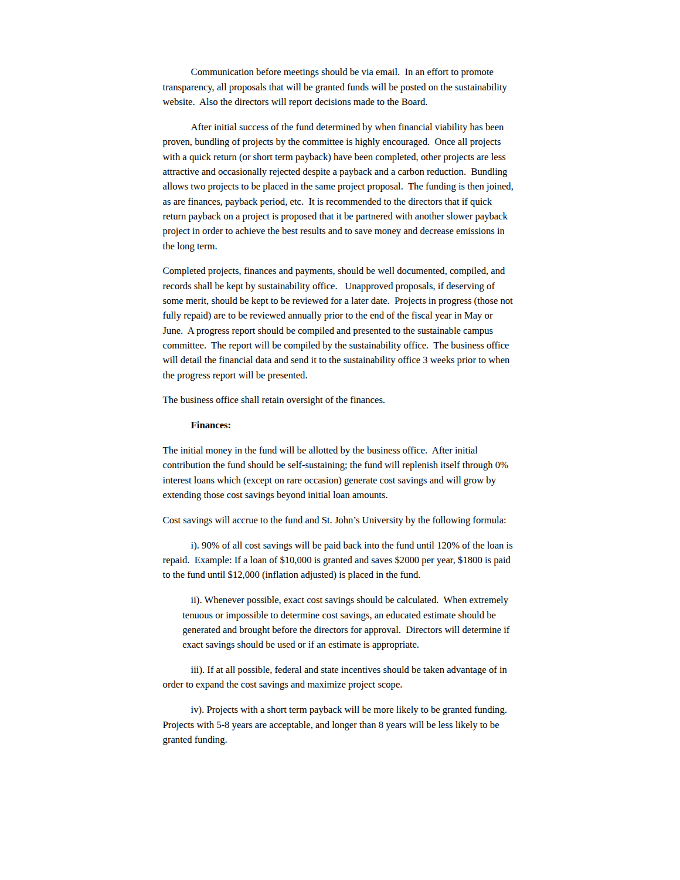Communication before meetings should be via email. In an effort to promote transparency, all proposals that will be granted funds will be posted on the sustainability website. Also the directors will report decisions made to the Board.
After initial success of the fund determined by when financial viability has been proven, bundling of projects by the committee is highly encouraged. Once all projects with a quick return (or short term payback) have been completed, other projects are less attractive and occasionally rejected despite a payback and a carbon reduction. Bundling allows two projects to be placed in the same project proposal. The funding is then joined, as are finances, payback period, etc. It is recommended to the directors that if quick return payback on a project is proposed that it be partnered with another slower payback project in order to achieve the best results and to save money and decrease emissions in the long term.
Completed projects, finances and payments, should be well documented, compiled, and records shall be kept by sustainability office. Unapproved proposals, if deserving of some merit, should be kept to be reviewed for a later date. Projects in progress (those not fully repaid) are to be reviewed annually prior to the end of the fiscal year in May or June. A progress report should be compiled and presented to the sustainable campus committee. The report will be compiled by the sustainability office. The business office will detail the financial data and send it to the sustainability office 3 weeks prior to when the progress report will be presented.
The business office shall retain oversight of the finances.
Finances:
The initial money in the fund will be allotted by the business office. After initial contribution the fund should be self-sustaining; the fund will replenish itself through 0% interest loans which (except on rare occasion) generate cost savings and will grow by extending those cost savings beyond initial loan amounts.
Cost savings will accrue to the fund and St. John’s University by the following formula:
i). 90% of all cost savings will be paid back into the fund until 120% of the loan is repaid. Example: If a loan of $10,000 is granted and saves $2000 per year, $1800 is paid to the fund until $12,000 (inflation adjusted) is placed in the fund.
ii). Whenever possible, exact cost savings should be calculated. When extremely tenuous or impossible to determine cost savings, an educated estimate should be generated and brought before the directors for approval. Directors will determine if exact savings should be used or if an estimate is appropriate.
iii). If at all possible, federal and state incentives should be taken advantage of in order to expand the cost savings and maximize project scope.
iv). Projects with a short term payback will be more likely to be granted funding. Projects with 5-8 years are acceptable, and longer than 8 years will be less likely to be granted funding.